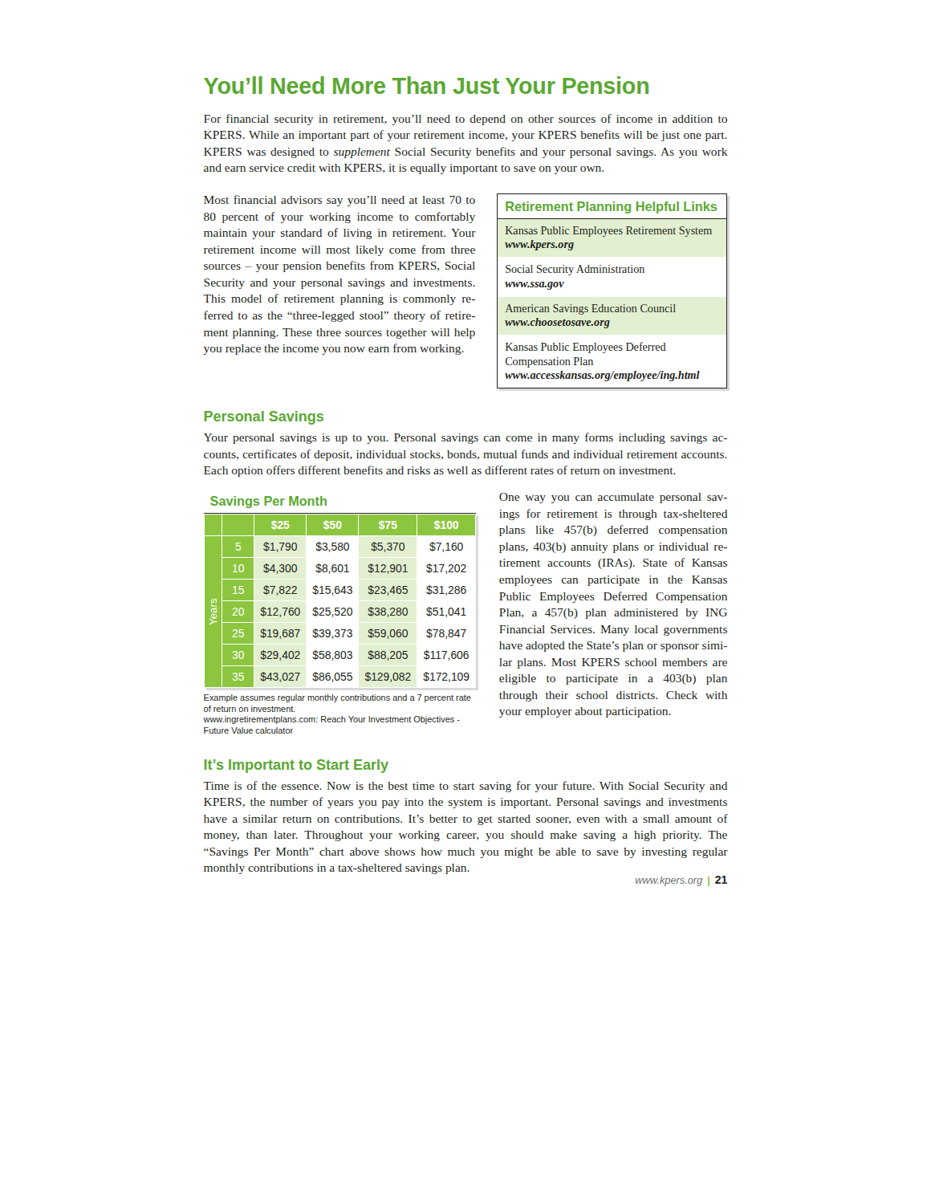You’ll Need More Than Just Your Pension
For financial security in retirement, you’ll need to depend on other sources of income in addition to KPERS. While an important part of your retirement income, your KPERS benefits will be just one part. KPERS was designed to supplement Social Security benefits and your personal savings. As you work and earn service credit with KPERS, it is equally important to save on your own.
Most financial advisors say you’ll need at least 70 to 80 percent of your working income to comfortably maintain your standard of living in retirement. Your retirement income will most likely come from three sources – your pension benefits from KPERS, Social Security and your personal savings and investments. This model of retirement planning is commonly referred to as the “three-legged stool” theory of retirement planning. These three sources together will help you replace the income you now earn from working.
Retirement Planning Helpful Links
Kansas Public Employees Retirement Systemwww.kpers.org
Social Security Administrationwww.ssa.gov
American Savings Education Councilwww.choosetosave.org
Kansas Public Employees Deferred Compensation Planwww.accesskansas.org/employee/ing.html
Personal Savings
Your personal savings is up to you. Personal savings can come in many forms including savings accounts, certificates of deposit, individual stocks, bonds, mutual funds and individual retirement accounts. Each option offers different benefits and risks as well as different rates of return on investment.
Savings Per Month
| | | $25 | $50 | $75 | $100 |
| --- | --- | --- | --- | --- | --- |
| Years | 5 | $1,790 | $3,580 | $5,370 | $7,160 |
| 10 | $4,300 | $8,601 | $12,901 | $17,202 |
| 15 | $7,822 | $15,643 | $23,465 | $31,286 |
| 20 | $12,760 | $25,520 | $38,280 | $51,041 |
| 25 | $19,687 | $39,373 | $59,060 | $78,847 |
| 30 | $29,402 | $58,803 | $88,205 | $117,606 |
| 35 | $43,027 | $86,055 | $129,082 | $172,109 |
Example assumes regular monthly contributions and a 7 percent rate of return on investment.
www.ingretirementplans.com: Reach Your Investment Objectives - Future Value calculator
One way you can accumulate personal savings for retirement is through tax-sheltered plans like 457(b) deferred compensation plans, 403(b) annuity plans or individual retirement accounts (IRAs). State of Kansas employees can participate in the Kansas Public Employees Deferred Compensation Plan, a 457(b) plan administered by ING Financial Services. Many local governments have adopted the State’s plan or sponsor similar plans. Most KPERS school members are eligible to participate in a 403(b) plan through their school districts. Check with your employer about participation.
It’s Important to Start Early
Time is of the essence. Now is the best time to start saving for your future. With Social Security and KPERS, the number of years you pay into the system is important. Personal savings and investments have a similar return on contributions. It’s better to get started sooner, even with a small amount of money, than later. Throughout your working career, you should make saving a high priority. The “Savings Per Month” chart above shows how much you might be able to save by investing regular monthly contributions in a tax-sheltered savings plan.
www.kpers.org|21